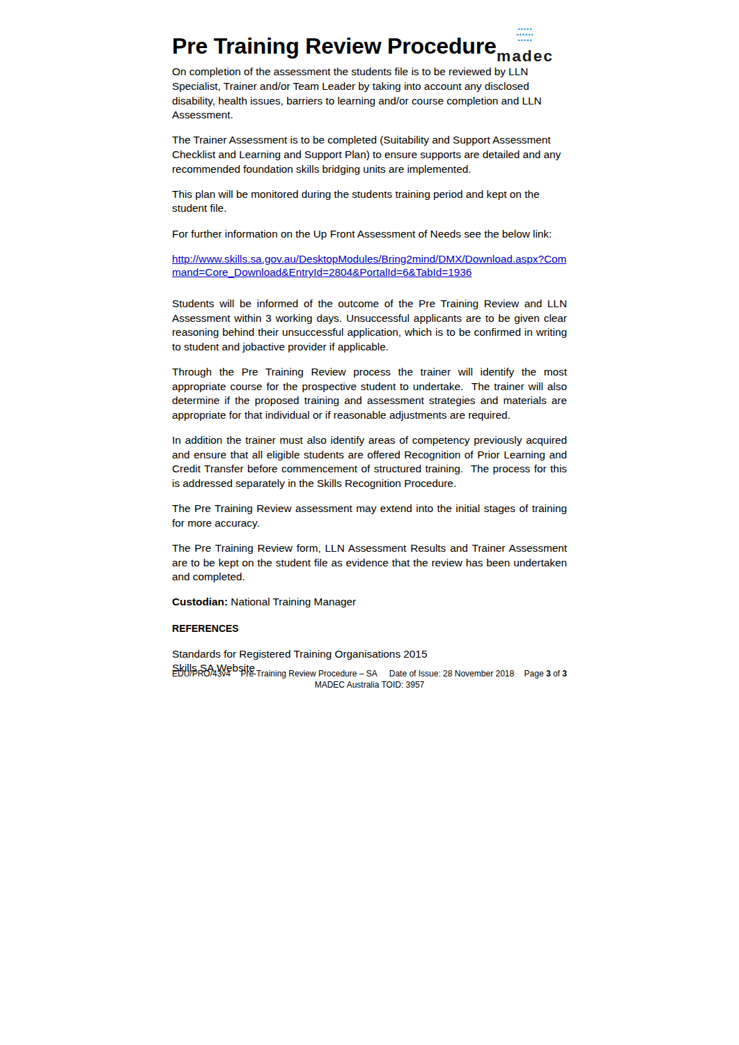••••• •••••• •••••
madec
Pre Training Review Procedure
On completion of the assessment the students file is to be reviewed by LLN Specialist, Trainer and/or Team Leader by taking into account any disclosed disability, health issues, barriers to learning and/or course completion and LLN Assessment.
The Trainer Assessment is to be completed (Suitability and Support Assessment Checklist and Learning and Support Plan) to ensure supports are detailed and any recommended foundation skills bridging units are implemented.
This plan will be monitored during the students training period and kept on the student file.
For further information on the Up Front Assessment of Needs see the below link:
http://www.skills.sa.gov.au/DesktopModules/Bring2mind/DMX/Download.aspx?Command=Core_Download&EntryId=2804&PortalId=6&TabId=1936
Students will be informed of the outcome of the Pre Training Review and LLN Assessment within 3 working days. Unsuccessful applicants are to be given clear reasoning behind their unsuccessful application, which is to be confirmed in writing to student and jobactive provider if applicable.
Through the Pre Training Review process the trainer will identify the most appropriate course for the prospective student to undertake. The trainer will also determine if the proposed training and assessment strategies and materials are appropriate for that individual or if reasonable adjustments are required.
In addition the trainer must also identify areas of competency previously acquired and ensure that all eligible students are offered Recognition of Prior Learning and Credit Transfer before commencement of structured training. The process for this is addressed separately in the Skills Recognition Procedure.
The Pre Training Review assessment may extend into the initial stages of training for more accuracy.
The Pre Training Review form, LLN Assessment Results and Trainer Assessment are to be kept on the student file as evidence that the review has been undertaken and completed.
Custodian: National Training Manager
REFERENCES
Standards for Registered Training Organisations 2015
Skills SA Website
EDU/PRO/43v4 Pre-Training Review Procedure – SA Date of Issue: 28 November 2018 Page 3 of 3
MADEC Australia TOID: 3957